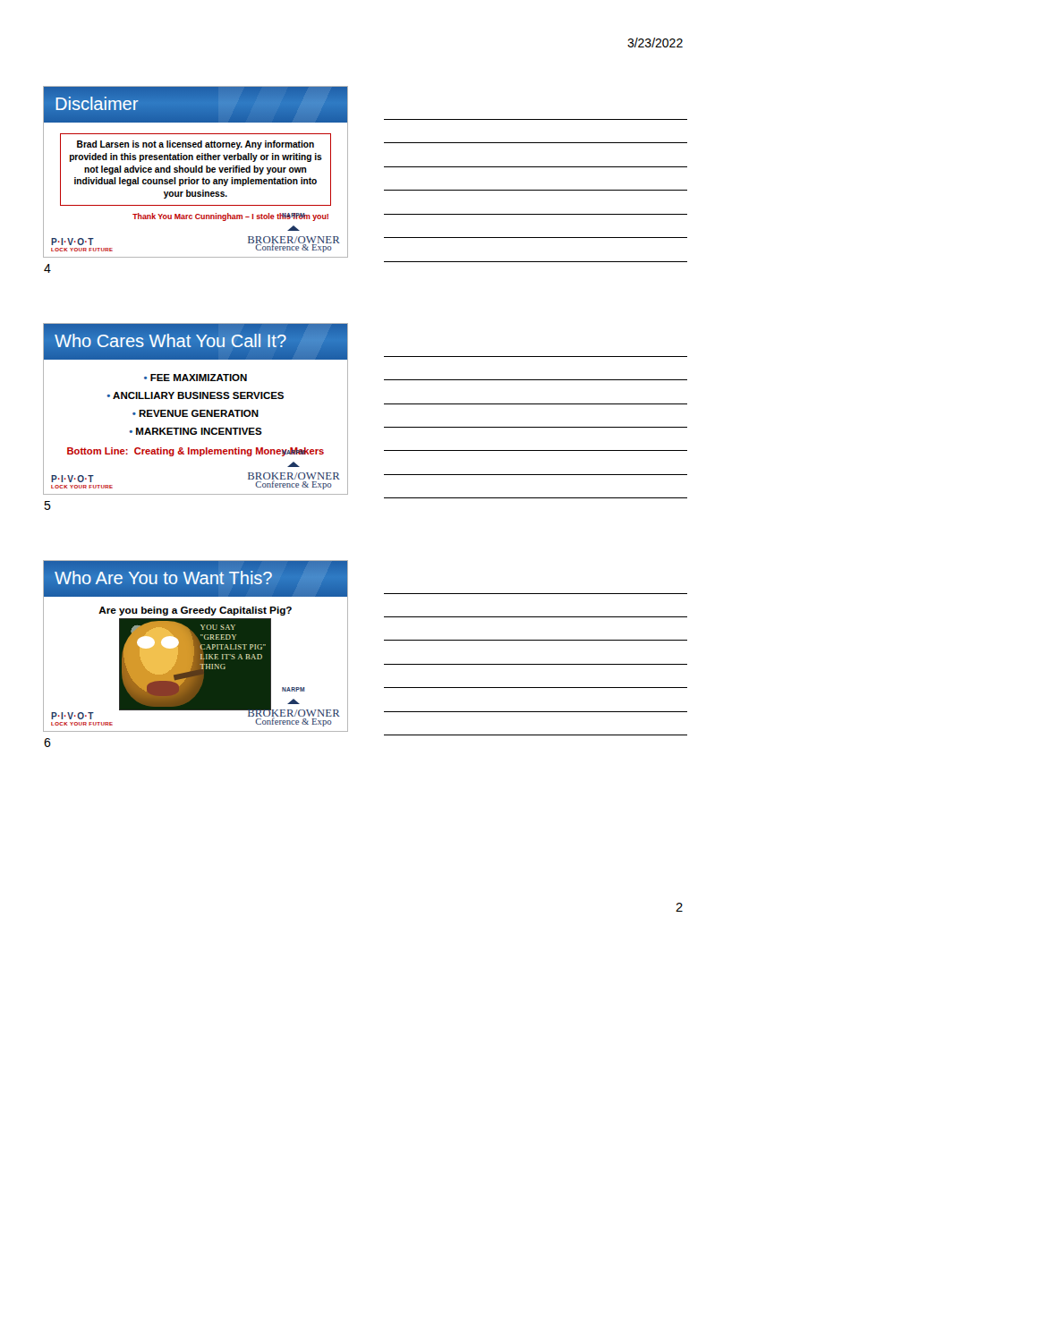3/23/2022
Disclaimer
Brad Larsen is not a licensed attorney. Any information provided in this presentation either verbally or in writing is not legal advice and should be verified by your own individual legal counsel prior to any implementation into your business.
Thank You Marc Cunningham – I stole this from you!
P·I·V·O·TLOCK YOUR FUTURE
NARPM BROKER/OWNER Conference & Expo
4
Who Cares What You Call It?
FEE MAXIMIZATION
ANCILLIARY BUSINESS SERVICES
REVENUE GENERATION
MARKETING INCENTIVES
Bottom Line: Creating & Implementing Money Makers
P·I·V·O·TLOCK YOUR FUTURE
NARPM BROKER/OWNER Conference & Expo
5
Who Are You to Want This?
Are you being a Greedy Capitalist Pig?
YOU SAY "GREEDY CAPITALIST PIG" LIKE IT'S A BAD THING
P·I·V·O·TLOCK YOUR FUTURE
NARPM BROKER/OWNER Conference & Expo
6
2